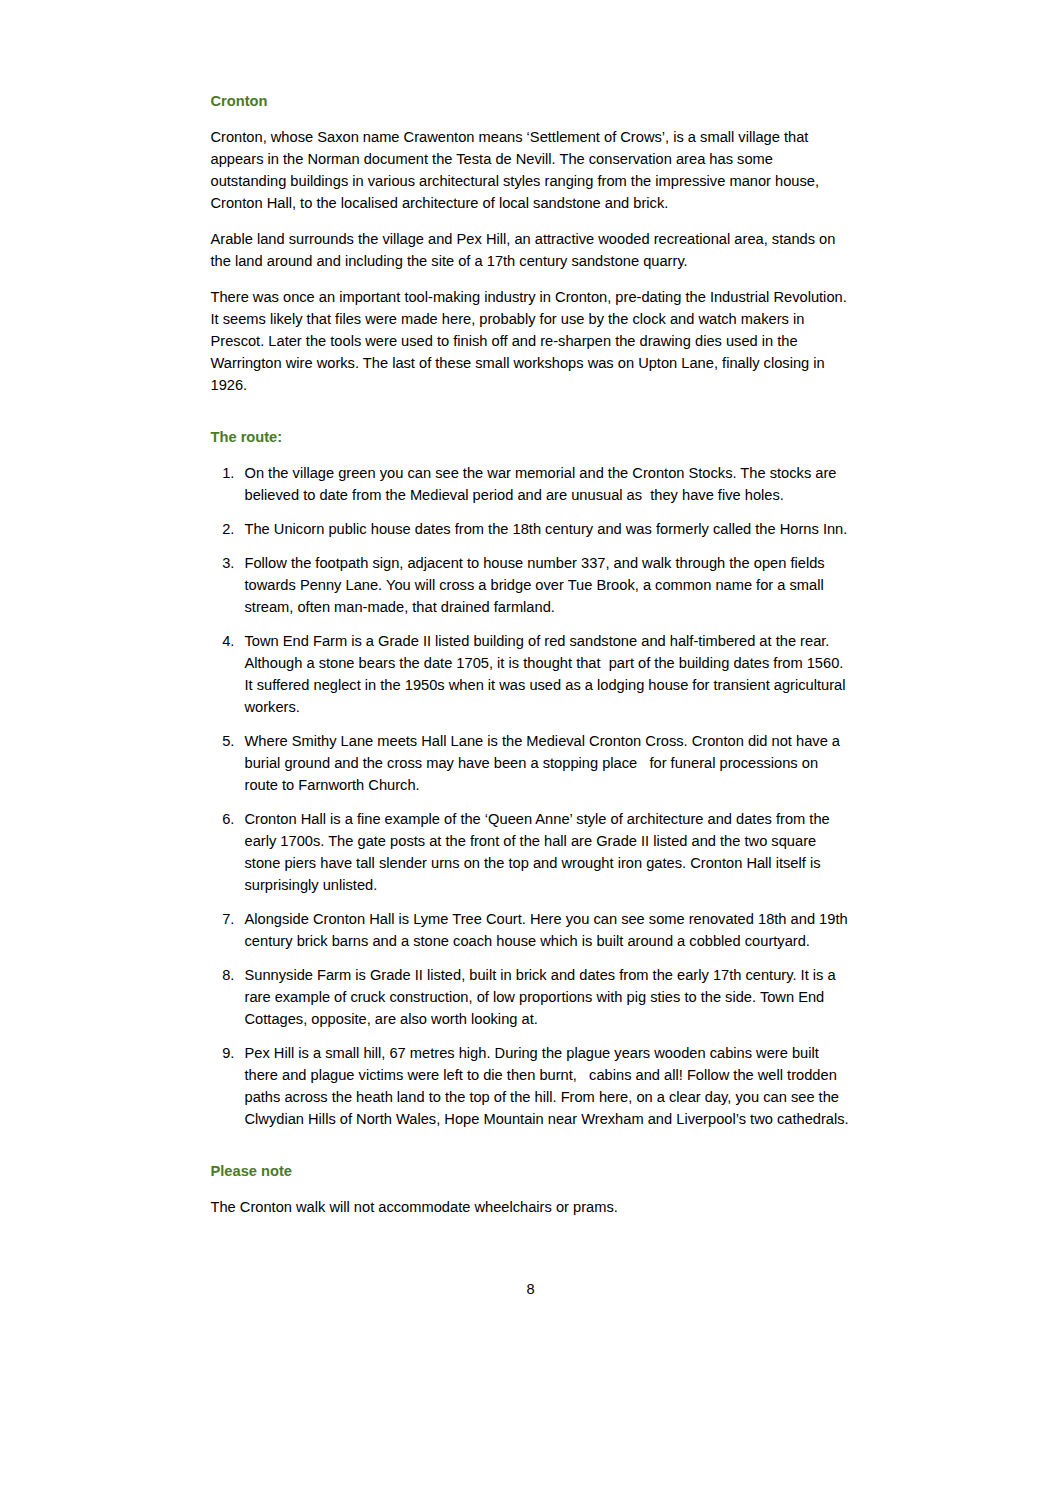Cronton
Cronton, whose Saxon name Crawenton means ‘Settlement of Crows’, is a small village that appears in the Norman document the Testa de Nevill. The conservation area has some outstanding buildings in various architectural styles ranging from the impressive manor house, Cronton Hall, to the localised architecture of local sandstone and brick.
Arable land surrounds the village and Pex Hill, an attractive wooded recreational area, stands on the land around and including the site of a 17th century sandstone quarry.
There was once an important tool-making industry in Cronton, pre-dating the Industrial Revolution. It seems likely that files were made here, probably for use by the clock and watch makers in Prescot. Later the tools were used to finish off and re-sharpen the drawing dies used in the Warrington wire works. The last of these small workshops was on Upton Lane, finally closing in 1926.
The route:
On the village green you can see the war memorial and the Cronton Stocks. The stocks are believed to date from the Medieval period and are unusual as they have five holes.
The Unicorn public house dates from the 18th century and was formerly called the Horns Inn.
Follow the footpath sign, adjacent to house number 337, and walk through the open fields towards Penny Lane. You will cross a bridge over Tue Brook, a common name for a small stream, often man-made, that drained farmland.
Town End Farm is a Grade II listed building of red sandstone and half-timbered at the rear. Although a stone bears the date 1705, it is thought that part of the building dates from 1560. It suffered neglect in the 1950s when it was used as a lodging house for transient agricultural workers.
Where Smithy Lane meets Hall Lane is the Medieval Cronton Cross. Cronton did not have a burial ground and the cross may have been a stopping place for funeral processions on route to Farnworth Church.
Cronton Hall is a fine example of the ‘Queen Anne’ style of architecture and dates from the early 1700s. The gate posts at the front of the hall are Grade II listed and the two square stone piers have tall slender urns on the top and wrought iron gates. Cronton Hall itself is surprisingly unlisted.
Alongside Cronton Hall is Lyme Tree Court. Here you can see some renovated 18th and 19th century brick barns and a stone coach house which is built around a cobbled courtyard.
Sunnyside Farm is Grade II listed, built in brick and dates from the early 17th century. It is a rare example of cruck construction, of low proportions with pig sties to the side. Town End Cottages, opposite, are also worth looking at.
Pex Hill is a small hill, 67 metres high. During the plague years wooden cabins were built there and plague victims were left to die then burnt, cabins and all! Follow the well trodden paths across the heath land to the top of the hill. From here, on a clear day, you can see the Clwydian Hills of North Wales, Hope Mountain near Wrexham and Liverpool’s two cathedrals.
Please note
The Cronton walk will not accommodate wheelchairs or prams.
8